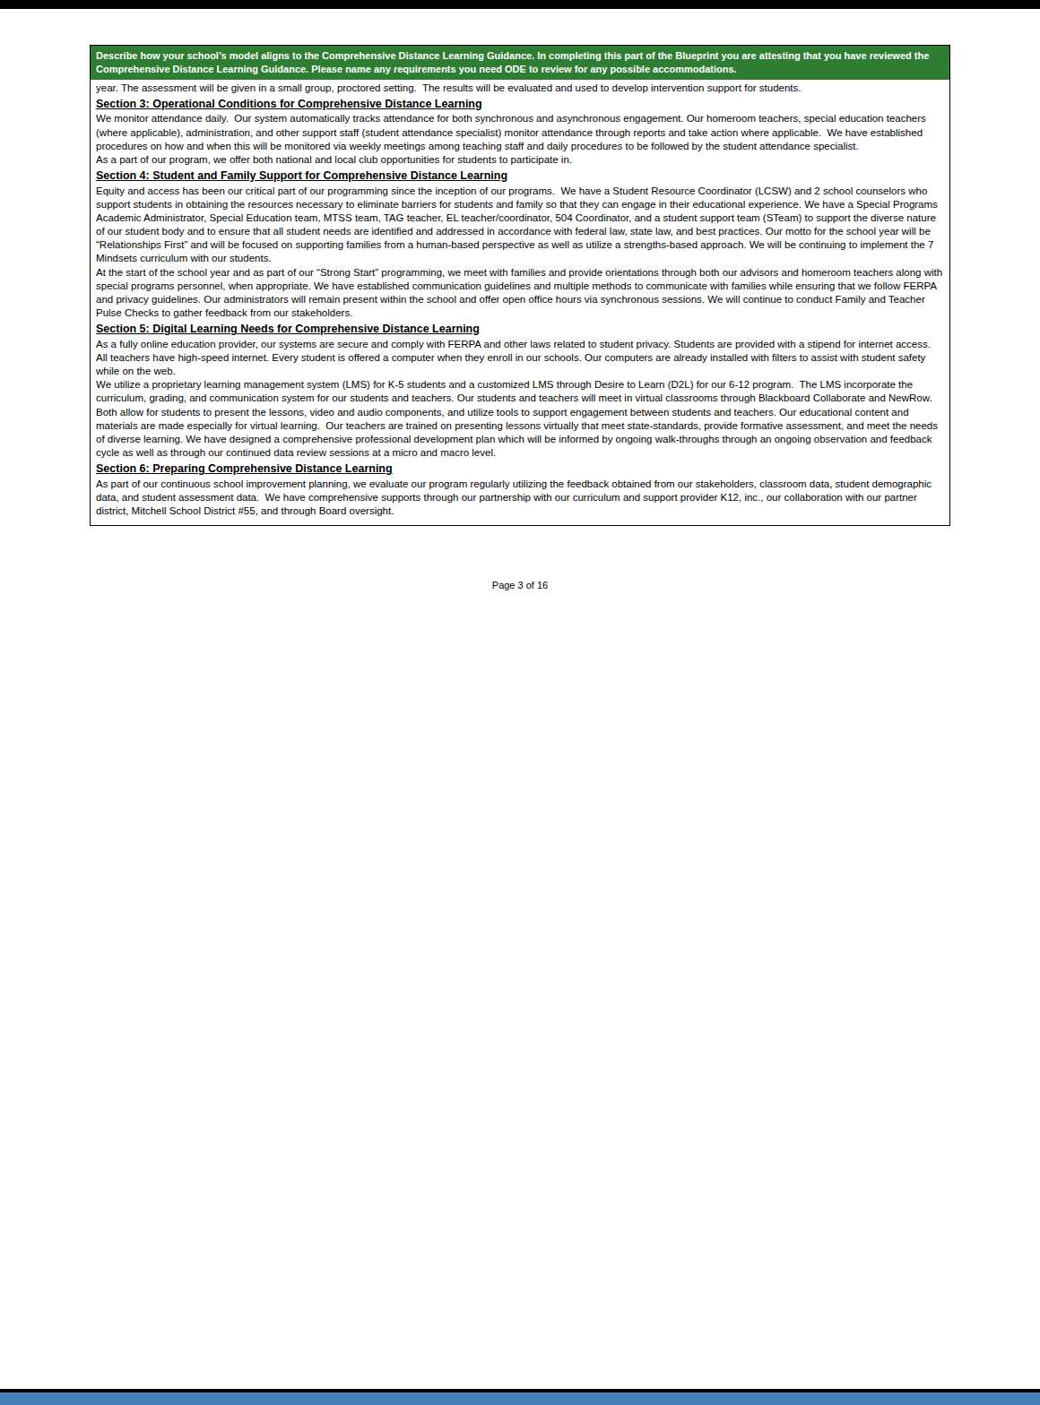Describe how your school’s model aligns to the Comprehensive Distance Learning Guidance. In completing this part of the Blueprint you are attesting that you have reviewed the Comprehensive Distance Learning Guidance. Please name any requirements you need ODE to review for any possible accommodations.
year. The assessment will be given in a small group, proctored setting. The results will be evaluated and used to develop intervention support for students.
Section 3: Operational Conditions for Comprehensive Distance Learning
We monitor attendance daily. Our system automatically tracks attendance for both synchronous and asynchronous engagement. Our homeroom teachers, special education teachers (where applicable), administration, and other support staff (student attendance specialist) monitor attendance through reports and take action where applicable. We have established procedures on how and when this will be monitored via weekly meetings among teaching staff and daily procedures to be followed by the student attendance specialist.
As a part of our program, we offer both national and local club opportunities for students to participate in.
Section 4: Student and Family Support for Comprehensive Distance Learning
Equity and access has been our critical part of our programming since the inception of our programs. We have a Student Resource Coordinator (LCSW) and 2 school counselors who support students in obtaining the resources necessary to eliminate barriers for students and family so that they can engage in their educational experience. We have a Special Programs Academic Administrator, Special Education team, MTSS team, TAG teacher, EL teacher/coordinator, 504 Coordinator, and a student support team (STeam) to support the diverse nature of our student body and to ensure that all student needs are identified and addressed in accordance with federal law, state law, and best practices. Our motto for the school year will be “Relationships First” and will be focused on supporting families from a human-based perspective as well as utilize a strengths-based approach. We will be continuing to implement the 7 Mindsets curriculum with our students.
At the start of the school year and as part of our “Strong Start” programming, we meet with families and provide orientations through both our advisors and homeroom teachers along with special programs personnel, when appropriate. We have established communication guidelines and multiple methods to communicate with families while ensuring that we follow FERPA and privacy guidelines. Our administrators will remain present within the school and offer open office hours via synchronous sessions. We will continue to conduct Family and Teacher Pulse Checks to gather feedback from our stakeholders.
Section 5: Digital Learning Needs for Comprehensive Distance Learning
As a fully online education provider, our systems are secure and comply with FERPA and other laws related to student privacy. Students are provided with a stipend for internet access. All teachers have high-speed internet. Every student is offered a computer when they enroll in our schools. Our computers are already installed with filters to assist with student safety while on the web.
We utilize a proprietary learning management system (LMS) for K-5 students and a customized LMS through Desire to Learn (D2L) for our 6-12 program. The LMS incorporate the curriculum, grading, and communication system for our students and teachers. Our students and teachers will meet in virtual classrooms through Blackboard Collaborate and NewRow. Both allow for students to present the lessons, video and audio components, and utilize tools to support engagement between students and teachers. Our educational content and materials are made especially for virtual learning. Our teachers are trained on presenting lessons virtually that meet state-standards, provide formative assessment, and meet the needs of diverse learning. We have designed a comprehensive professional development plan which will be informed by ongoing walk-throughs through an ongoing observation and feedback cycle as well as through our continued data review sessions at a micro and macro level.
Section 6: Preparing Comprehensive Distance Learning
As part of our continuous school improvement planning, we evaluate our program regularly utilizing the feedback obtained from our stakeholders, classroom data, student demographic data, and student assessment data. We have comprehensive supports through our partnership with our curriculum and support provider K12, inc., our collaboration with our partner district, Mitchell School District #55, and through Board oversight.
Page 3 of 16